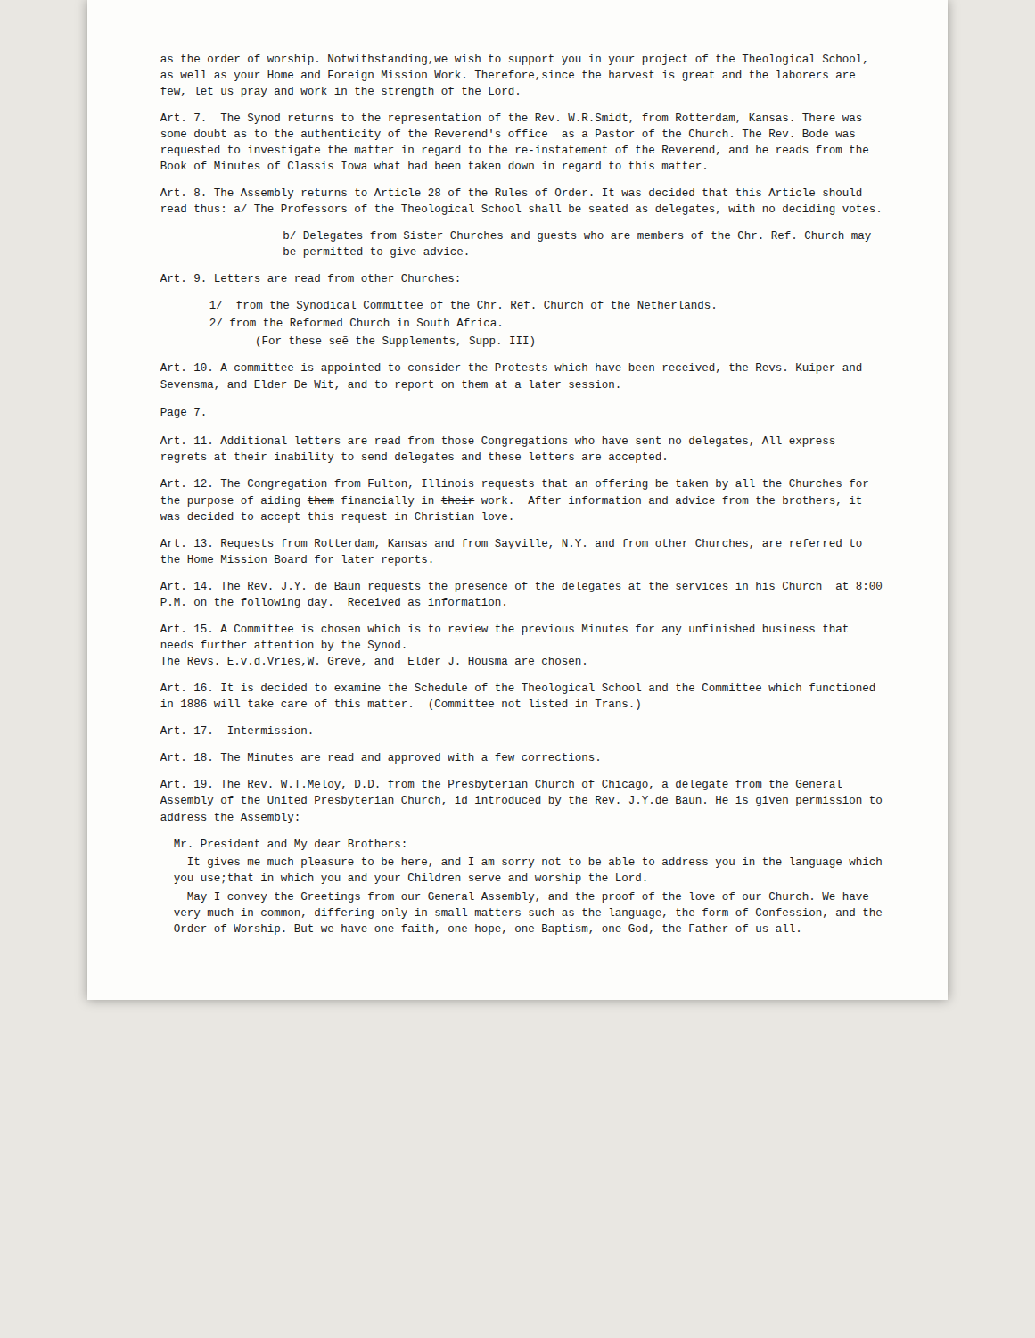as the order of worship. Notwithstanding,we wish to support you in your project of the Theological School, as well as your Home and Foreign Mission Work. Therefore,since the harvest is great and the laborers are few, let us pray and work in the strength of the Lord.
Art. 7. The Synod returns to the representation of the Rev. W.R.Smidt, from Rotterdam, Kansas. There was some doubt as to the authenticity of the Reverend's office as a Pastor of the Church. The Rev. Bode was requested to investigate the matter in regard to the re-instatement of the Reverend, and he reads from the Book of Minutes of Classis Iowa what had been taken down in regard to this matter.
Art. 8. The Assembly returns to Article 28 of the Rules of Order. It was decided that this Article should read thus: a/ The Professors of the Theological School shall be seated as delegates, with no deciding votes.
b/ Delegates from Sister Churches and guests who are members of the Chr. Ref. Church may be permitted to give advice.
Art. 9. Letters are read from other Churches:
1/ from the Synodical Committee of the Chr. Ref. Church of the Netherlands.
2/ from the Reformed Church in South Africa.
(For these seẽ the Supplements, Supp. III)
Art. 10. A committee is appointed to consider the Protests which have been received, the Revs. Kuiper and Sevensma, and Elder De Wit, and to report on them at a later session.
Page 7.
Art. 11. Additional letters are read from those Congregations who have sent no delegates, All express regrets at their inability to send delegates and these letters are accepted.
Art. 12. The Congregation from Fulton, Illinois requests that an offering be taken by all the Churches for the purpose of aiding them financially in their work. After information and advice from the brothers, it was decided to accept this request in Christian love.
Art. 13. Requests from Rotterdam, Kansas and from Sayville, N.Y. and from other Churches, are referred to the Home Mission Board for later reports.
Art. 14. The Rev. J.Y. de Baun requests the presence of the delegates at the services in his Church at 8:00 P.M. on the following day. Received as information.
Art. 15. A Committee is chosen which is to review the previous Minutes for any unfinished business that needs further attention by the Synod.
The Revs. E.v.d.Vries,W. Greve, and Elder J. Housma are chosen.
Art. 16. It is decided to examine the Schedule of the Theological School and the Committee which functioned in 1886 will take care of this matter. (Committee not listed in Trans.)
Art. 17. Intermission.
Art. 18. The Minutes are read and approved with a few corrections.
Art. 19. The Rev. W.T.Meloy, D.D. from the Presbyterian Church of Chicago, a delegate from the General Assembly of the United Presbyterian Church, id introduced by the Rev. J.Y.de Baun. He is given permission to address the Assembly:
Mr. President and My dear Brothers:
It gives me much pleasure to be here, and I am sorry not to be able to address you in the language which you use;that in which you and your Children serve and worship the Lord.
May I convey the Greetings from our General Assembly, and the proof of the love of our Church. We have very much in common, differing only in small matters such as the language, the form of Confession, and the Order of Worship. But we have one faith, one hope, one Baptism, one God, the Father of us all.